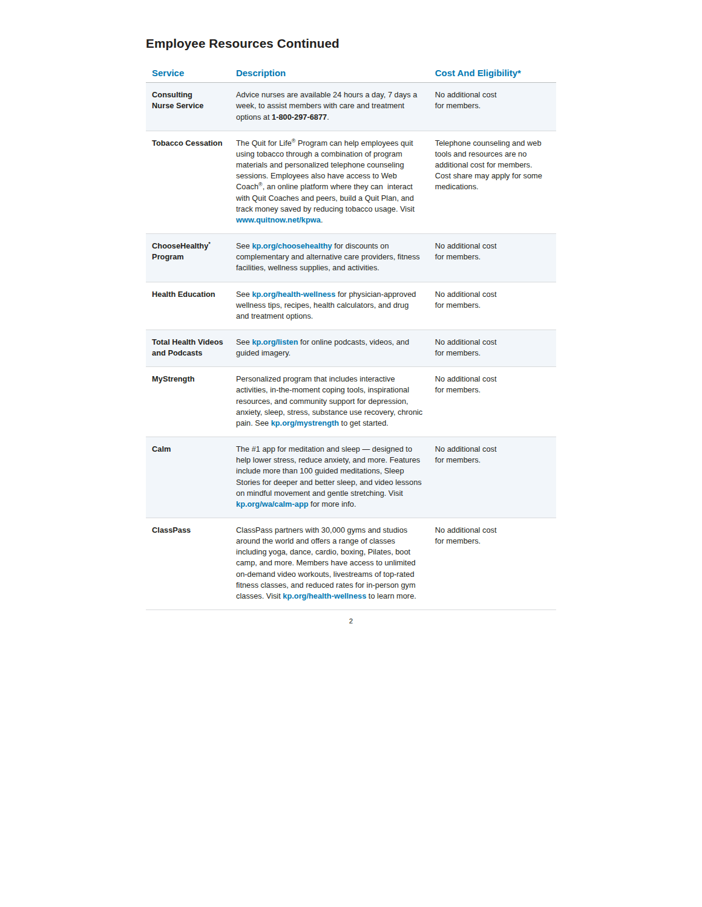Employee Resources Continued
| Service | Description | Cost And Eligibility* |
| --- | --- | --- |
| Consulting Nurse Service | Advice nurses are available 24 hours a day, 7 days a week, to assist members with care and treatment options at 1-800-297-6877 . | No additional cost for members. |
| Tobacco Cessation | The Quit for Life ® Program can help employees quit using tobacco through a combination of program materials and personalized telephone counseling sessions. Employees also have access to Web Coach ® , an online platform where they can interact with Quit Coaches and peers, build a Quit Plan, and track money saved by reducing tobacco usage. Visit www.quitnow.net/kpwa . | Telephone counseling and web tools and resources are no additional cost for members. Cost share may apply for some medications. |
| ChooseHealthy * Program | See kp.org/choosehealthy for discounts on complementary and alternative care providers, fitness facilities, wellness supplies, and activities. | No additional cost for members. |
| Health Education | See kp.org/health-wellness for physician-approved wellness tips, recipes, health calculators, and drug and treatment options. | No additional cost for members. |
| Total Health Videos and Podcasts | See kp.org/listen for online podcasts, videos, and guided imagery. | No additional cost for members. |
| MyStrength | Personalized program that includes interactive activities, in-the-moment coping tools, inspirational resources, and community support for depression, anxiety, sleep, stress, substance use recovery, chronic pain. See kp.org/mystrength to get started. | No additional cost for members. |
| Calm | The #1 app for meditation and sleep — designed to help lower stress, reduce anxiety, and more. Features include more than 100 guided meditations, Sleep Stories for deeper and better sleep, and video lessons on mindful movement and gentle stretching. Visit kp.org/wa/calm-app for more info. | No additional cost for members. |
| ClassPass | ClassPass partners with 30,000 gyms and studios around the world and offers a range of classes including yoga, dance, cardio, boxing, Pilates, boot camp, and more. Members have access to unlimited on-demand video workouts, livestreams of top-rated fitness classes, and reduced rates for in-person gym classes. Visit kp.org/health-wellness to learn more. | No additional cost for members. |
2